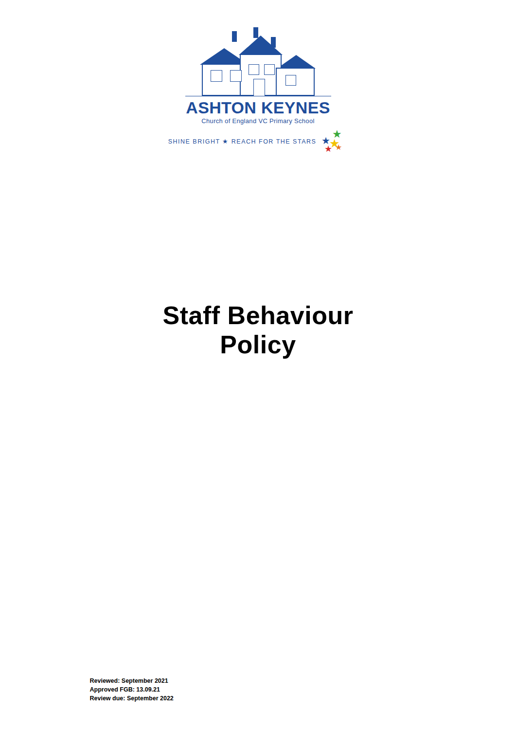Ashton Keynes
Church of England VC Primary School
Shine Bright ★ Reach for the Stars ★ ★ ★ ★ ★
Staff Behaviour
Policy
Reviewed: September 2021
Approved FGB: 13.09.21
Review due: September 2022